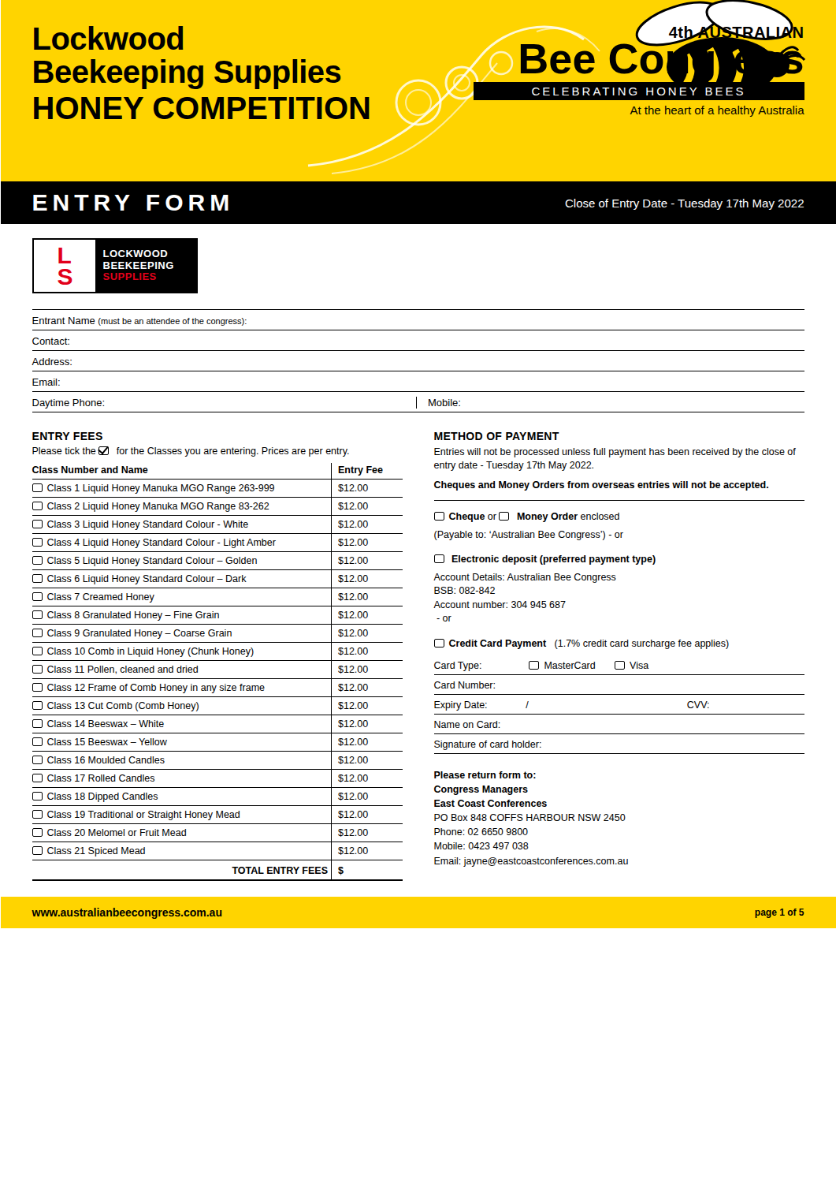Lockwood
Beekeeping Supplies HONEY COMPETITION
4th AUSTRALIAN
Bee Congress
CELEBRATING HONEY BEES
At the heart of a healthy Australia
ENTRY FORM
Close of Entry Date - Tuesday 17th May 2022
L
S
LOCKWOOD
BEEKEEPING
SUPPLIES
Entrant Name (must be an attendee of the congress):
Contact:
Address:
Email:
Daytime Phone:
Mobile:
ENTRY FEES
Please tick the for the Classes you are entering. Prices are per entry.
| Class Number and Name | Entry Fee |
| --- | --- |
| Class 1 Liquid Honey Manuka MGO Range 263-999 | $12.00 |
| Class 2 Liquid Honey Manuka MGO Range 83-262 | $12.00 |
| Class 3 Liquid Honey Standard Colour - White | $12.00 |
| Class 4 Liquid Honey Standard Colour - Light Amber | $12.00 |
| Class 5 Liquid Honey Standard Colour – Golden | $12.00 |
| Class 6 Liquid Honey Standard Colour – Dark | $12.00 |
| Class 7 Creamed Honey | $12.00 |
| Class 8 Granulated Honey – Fine Grain | $12.00 |
| Class 9 Granulated Honey – Coarse Grain | $12.00 |
| Class 10 Comb in Liquid Honey (Chunk Honey) | $12.00 |
| Class 11 Pollen, cleaned and dried | $12.00 |
| Class 12 Frame of Comb Honey in any size frame | $12.00 |
| Class 13 Cut Comb (Comb Honey) | $12.00 |
| Class 14 Beeswax – White | $12.00 |
| Class 15 Beeswax – Yellow | $12.00 |
| Class 16 Moulded Candles | $12.00 |
| Class 17 Rolled Candles | $12.00 |
| Class 18 Dipped Candles | $12.00 |
| Class 19 Traditional or Straight Honey Mead | $12.00 |
| Class 20 Melomel or Fruit Mead | $12.00 |
| Class 21 Spiced Mead | $12.00 |
| TOTAL ENTRY FEES | $ |
METHOD OF PAYMENT
Entries will not be processed unless full payment has been received by the close of entry date - Tuesday 17th May 2022.
Cheques and Money Orders from overseas entries will not be accepted.
Cheque or Money Order enclosed
(Payable to: ‘Australian Bee Congress’) - or
Electronic deposit (preferred payment type)
Account Details: Australian Bee Congress
BSB: 082-842
Account number: 304 945 687
- or
Credit Card Payment (1.7% credit card surcharge fee applies)
Card Type: MasterCard Visa
Card Number:
Expiry Date: / CVV:
Name on Card:
Signature of card holder:
Please return form to:
Congress Managers
East Coast Conferences
PO Box 848 COFFS HARBOUR NSW 2450
Phone: 02 6650 9800
Mobile: 0423 497 038
Email: jayne@eastcoastconferences.com.au
www.australianbeecongress.com.au
page 1 of 5